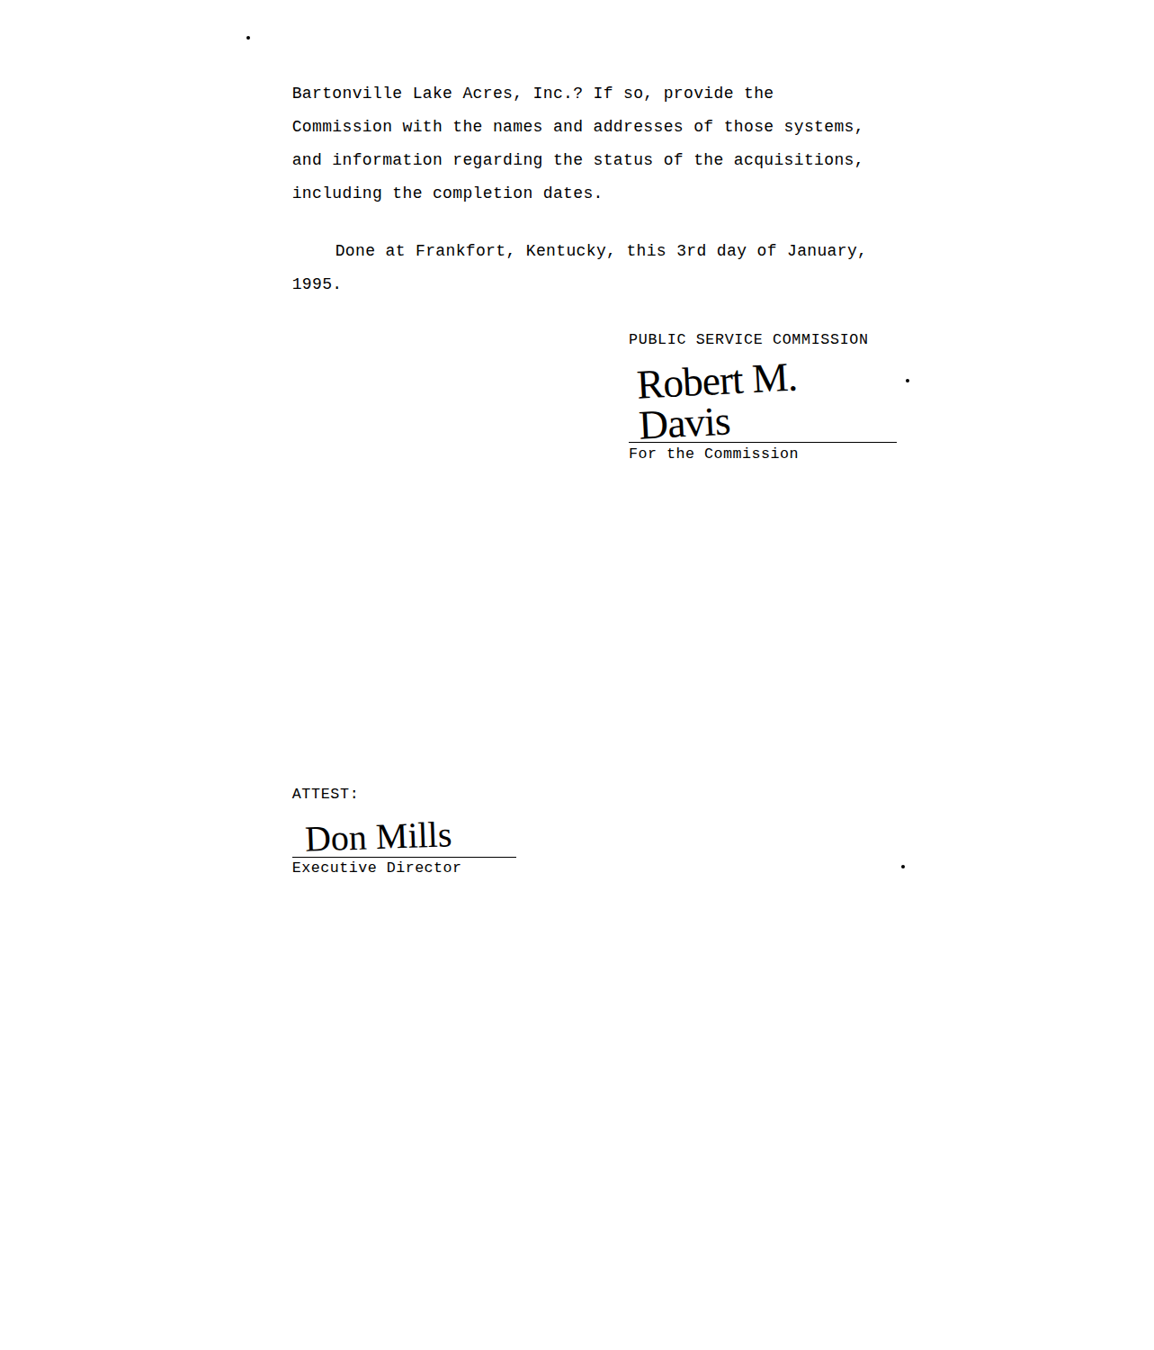Bartonville Lake Acres, Inc.? If so, provide the Commission with the names and addresses of those systems, and information regarding the status of the acquisitions, including the completion dates.
Done at Frankfort, Kentucky, this 3rd day of January, 1995.
PUBLIC SERVICE COMMISSION
Robert M. Davis
For the Commission
ATTEST:
Don Mills
Executive Director